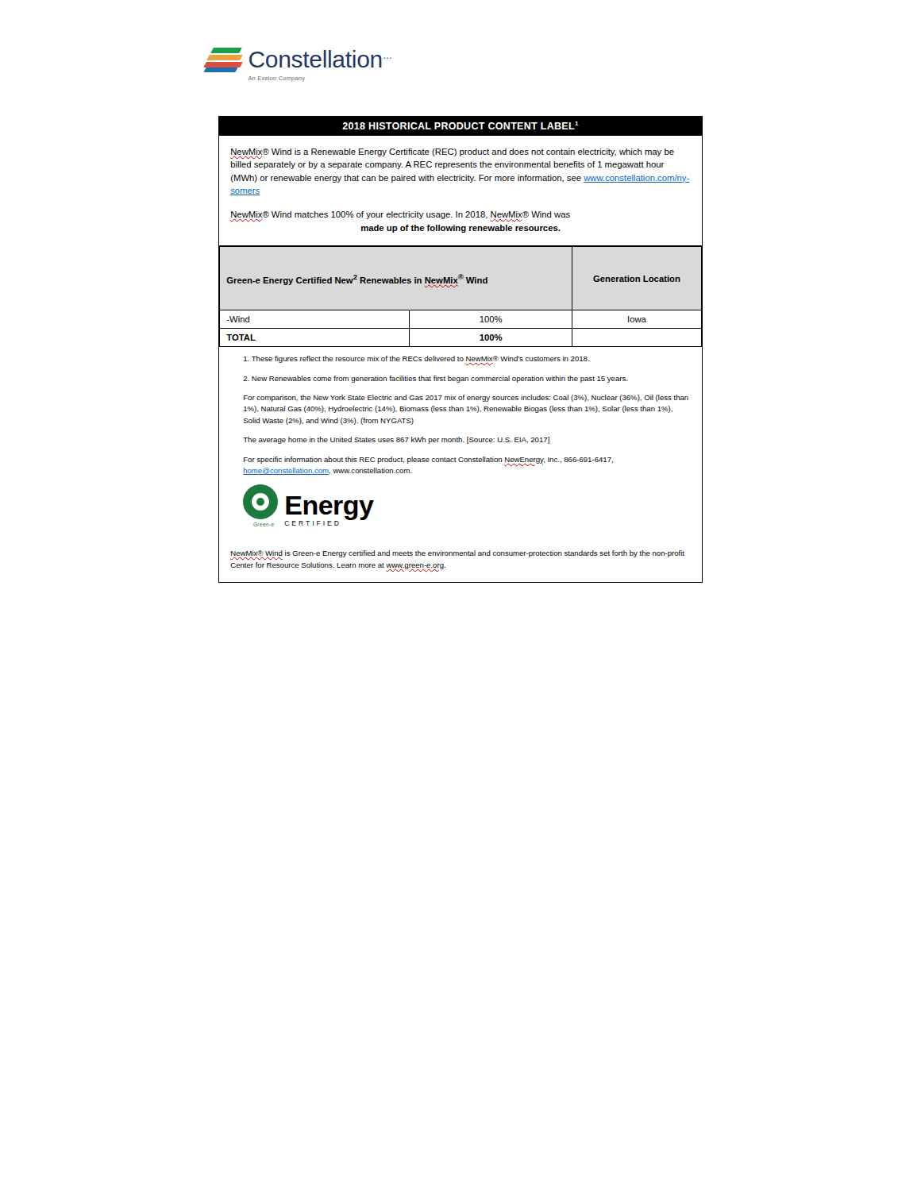Constellation…
An Exelon Company
2018 HISTORICAL PRODUCT CONTENT LABEL1
NewMix® Wind is a Renewable Energy Certificate (REC) product and does not contain electricity, which may be billed separately or by a separate company. A REC represents the environmental benefits of 1 megawatt hour (MWh) or renewable energy that can be paired with electricity. For more information, see www.constellation.com/ny-somers
NewMix® Wind matches 100% of your electricity usage. In 2018, NewMix® Wind was made up of the following renewable resources.
| Green-e Energy Certified New 2 Renewables in NewMix ® Wind | Generation Location |
| --- | --- |
| -Wind | 100% | Iowa |
| TOTAL | 100% | |
1. These figures reflect the resource mix of the RECs delivered to NewMix® Wind's customers in 2018.
2. New Renewables come from generation facilities that first began commercial operation within the past 15 years.
For comparison, the New York State Electric and Gas 2017 mix of energy sources includes: Coal (3%), Nuclear (36%), Oil (less than 1%), Natural Gas (40%), Hydroelectric (14%), Biomass (less than 1%), Renewable Biogas (less than 1%), Solar (less than 1%), Solid Waste (2%), and Wind (3%). (from NYGATS)
The average home in the United States uses 867 kWh per month. [Source: U.S. EIA, 2017]
For specific information about this REC product, please contact Constellation NewEnergy, Inc., 866-691-6417, home@constellation.com, www.constellation.com.
Green-e
Energy
CERTIFIED
NewMix® Wind is Green-e Energy certified and meets the environmental and consumer-protection standards set forth by the non-profit Center for Resource Solutions. Learn more at www.green-e.org.